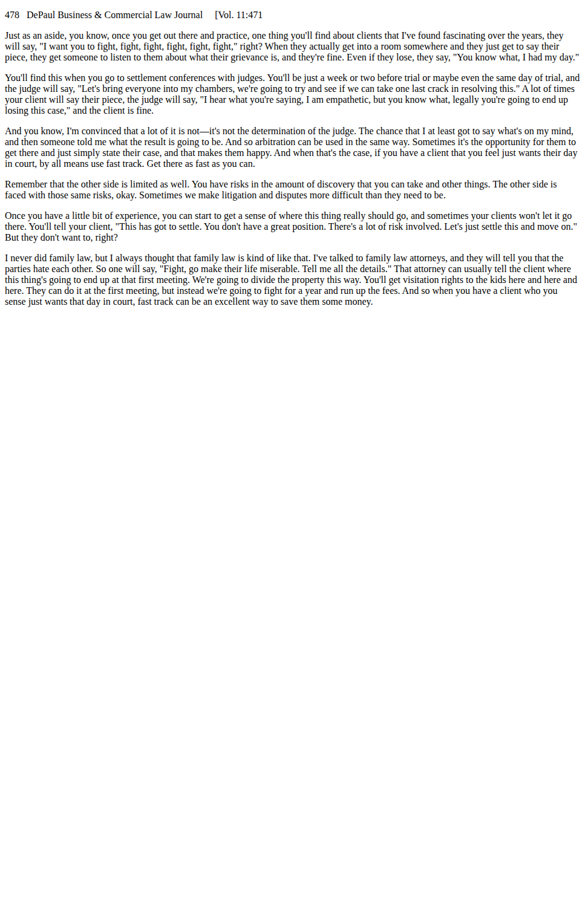478 De Paul Business & Commercial Law Journal [Vol. 11:471
Just as an aside, you know, once you get out there and practice, one thing you'll find about clients that I've found fascinating over the years, they will say, "I want you to fight, fight, fight, fight, fight, fight," right? When they actually get into a room somewhere and they just get to say their piece, they get someone to listen to them about what their grievance is, and they're fine. Even if they lose, they say, "You know what, I had my day."
You'll find this when you go to settlement conferences with judges. You'll be just a week or two before trial or maybe even the same day of trial, and the judge will say, "Let's bring everyone into my chambers, we're going to try and see if we can take one last crack in resolving this." A lot of times your client will say their piece, the judge will say, "I hear what you're saying, I am empathetic, but you know what, legally you're going to end up losing this case," and the client is fine.
And you know, I'm convinced that a lot of it is not—it's not the determination of the judge. The chance that I at least got to say what's on my mind, and then someone told me what the result is going to be. And so arbitration can be used in the same way. Sometimes it's the opportunity for them to get there and just simply state their case, and that makes them happy. And when that's the case, if you have a client that you feel just wants their day in court, by all means use fast track. Get there as fast as you can.
Remember that the other side is limited as well. You have risks in the amount of discovery that you can take and other things. The other side is faced with those same risks, okay. Sometimes we make litigation and disputes more difficult than they need to be.
Once you have a little bit of experience, you can start to get a sense of where this thing really should go, and sometimes your clients won't let it go there. You'll tell your client, "This has got to settle. You don't have a great position. There's a lot of risk involved. Let's just settle this and move on." But they don't want to, right?
I never did family law, but I always thought that family law is kind of like that. I've talked to family law attorneys, and they will tell you that the parties hate each other. So one will say, "Fight, go make their life miserable. Tell me all the details." That attorney can usually tell the client where this thing's going to end up at that first meeting. We're going to divide the property this way. You'll get visitation rights to the kids here and here and here. They can do it at the first meeting, but instead we're going to fight for a year and run up the fees. And so when you have a client who you sense just wants that day in court, fast track can be an excellent way to save them some money.